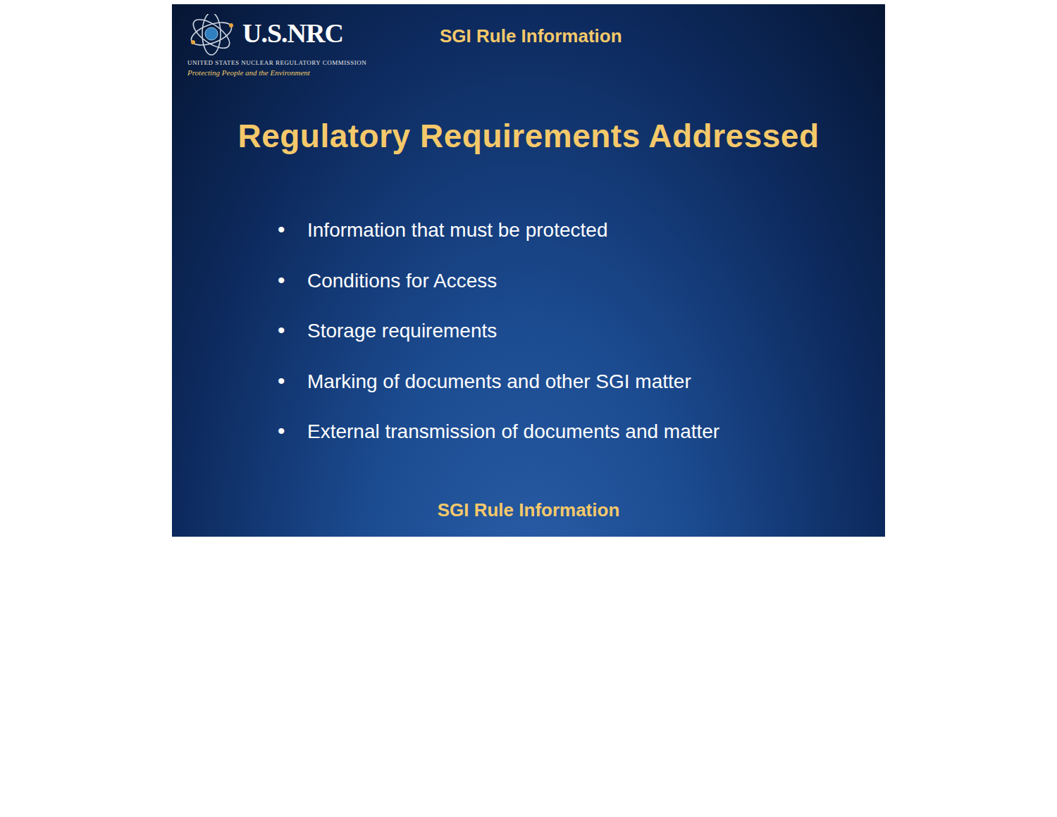U.S.NRC
UNITED STATES NUCLEAR REGULATORY COMMISSION
Protecting People and the Environment
SGI Rule Information
Regulatory Requirements Addressed
Information that must be protected
Conditions for Access
Storage requirements
Marking of documents and other SGI matter
External transmission of documents and matter
SGI Rule Information